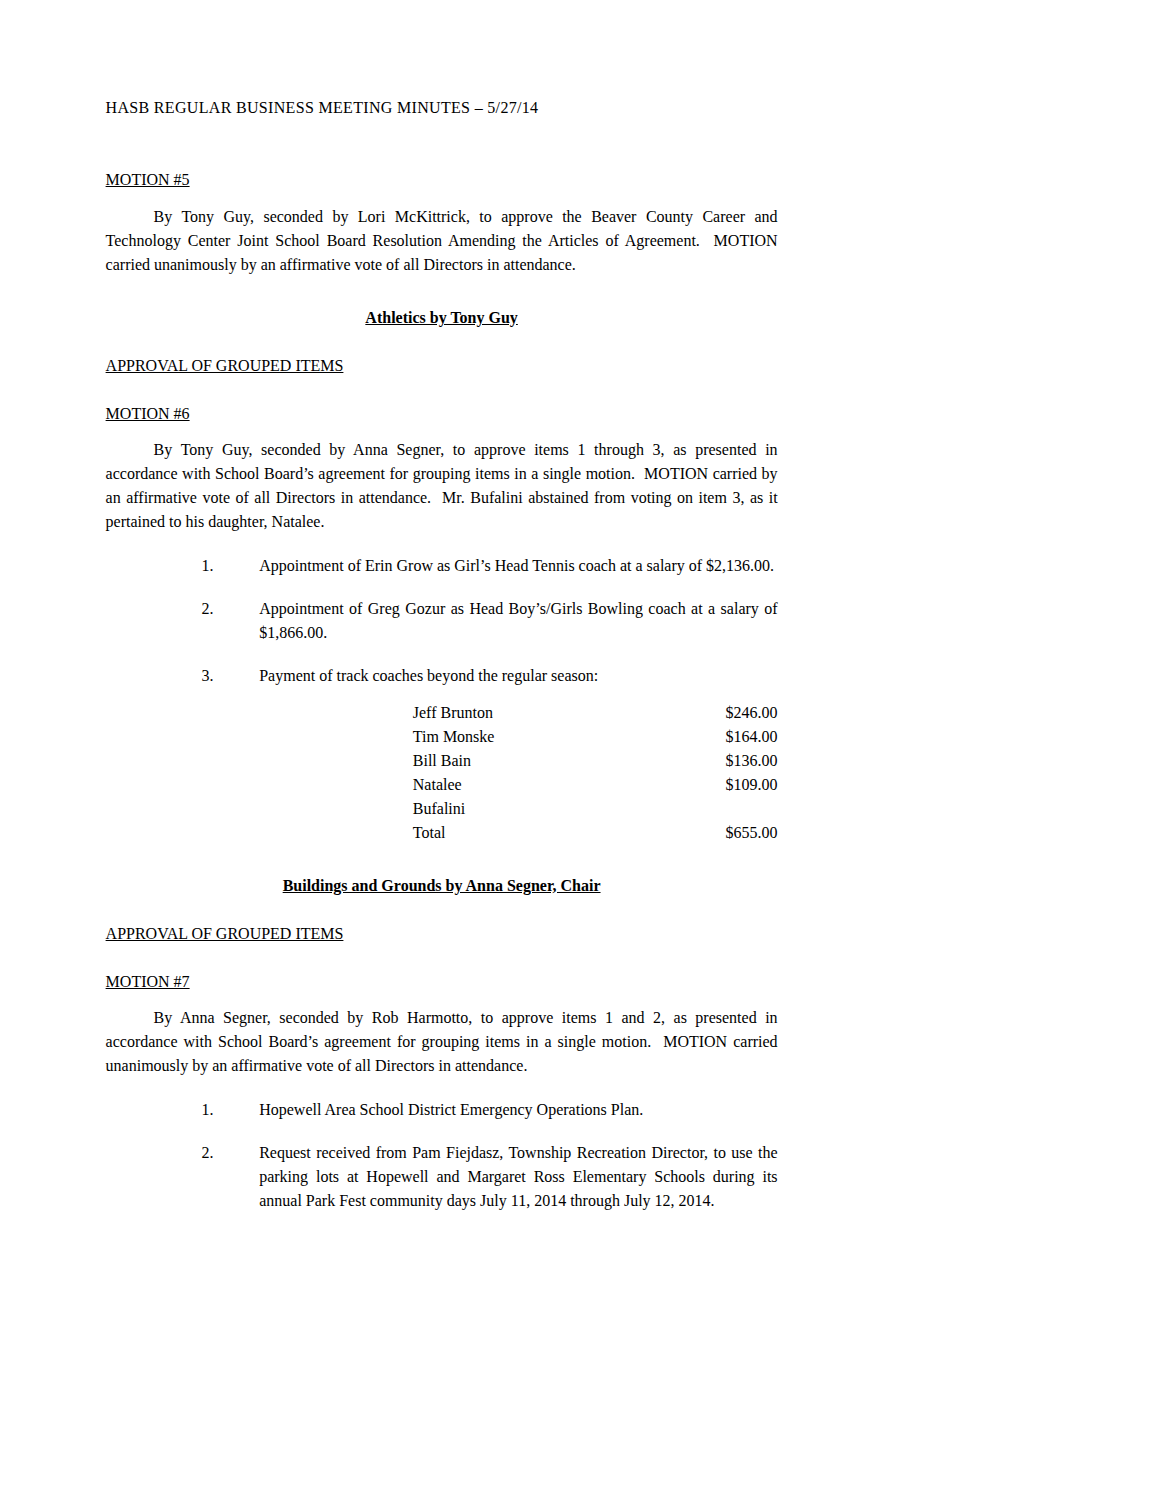HASB REGULAR BUSINESS MEETING MINUTES – 5/27/14
MOTION #5
By Tony Guy, seconded by Lori McKittrick, to approve the Beaver County Career and Technology Center Joint School Board Resolution Amending the Articles of Agreement. MOTION carried unanimously by an affirmative vote of all Directors in attendance.
Athletics by Tony Guy
APPROVAL OF GROUPED ITEMS
MOTION #6
By Tony Guy, seconded by Anna Segner, to approve items 1 through 3, as presented in accordance with School Board’s agreement for grouping items in a single motion. MOTION carried by an affirmative vote of all Directors in attendance. Mr. Bufalini abstained from voting on item 3, as it pertained to his daughter, Natalee.
Appointment of Erin Grow as Girl’s Head Tennis coach at a salary of $2,136.00.
Appointment of Greg Gozur as Head Boy’s/Girls Bowling coach at a salary of $1,866.00.
Payment of track coaches beyond the regular season:
| Jeff Brunton | $246.00 |
| Tim Monske | $164.00 |
| Bill Bain | $136.00 |
| Natalee Bufalini | $109.00 |
| Total | $655.00 |
Buildings and Grounds by Anna Segner, Chair
APPROVAL OF GROUPED ITEMS
MOTION #7
By Anna Segner, seconded by Rob Harmotto, to approve items 1 and 2, as presented in accordance with School Board’s agreement for grouping items in a single motion. MOTION carried unanimously by an affirmative vote of all Directors in attendance.
Hopewell Area School District Emergency Operations Plan.
Request received from Pam Fiejdasz, Township Recreation Director, to use the parking lots at Hopewell and Margaret Ross Elementary Schools during its annual Park Fest community days July 11, 2014 through July 12, 2014.